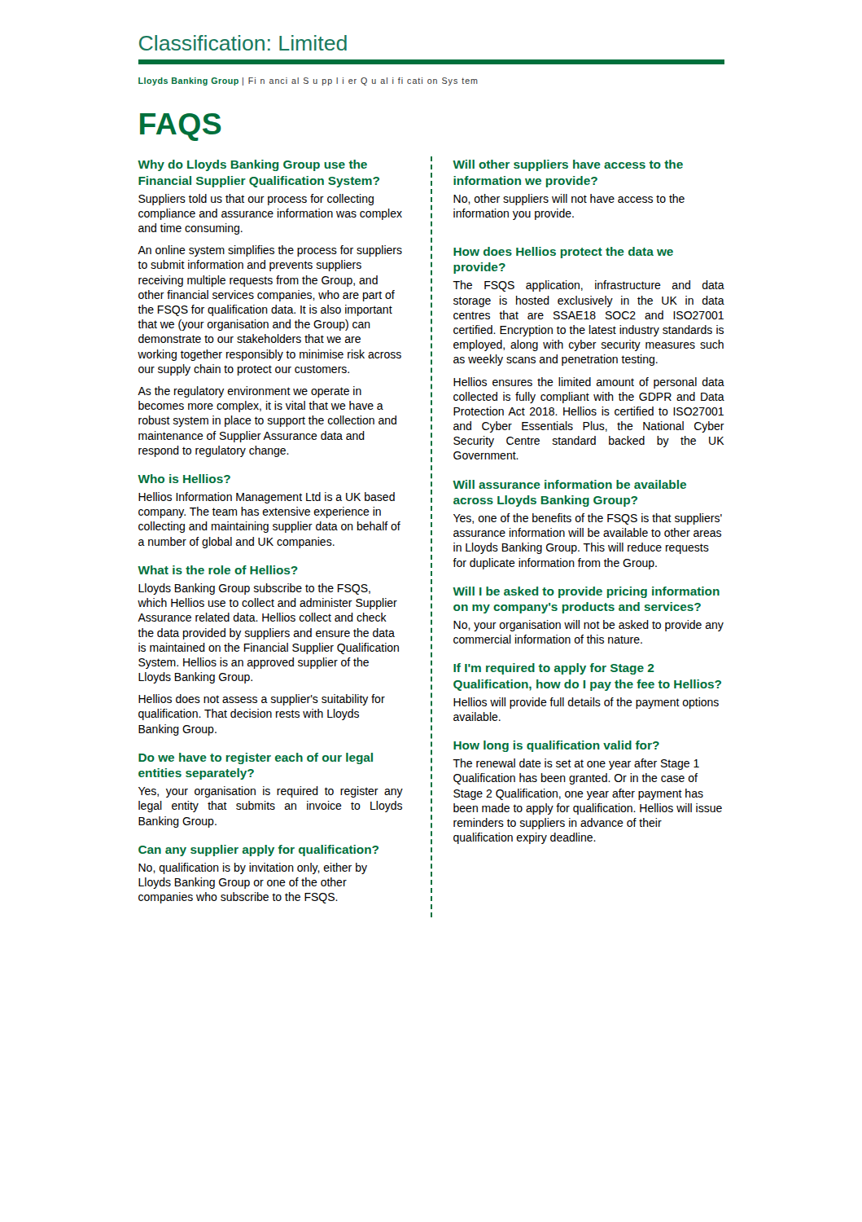Classification: Limited
Lloyds Banking Group | Fi n anci al S u pp l i er Q u al i fi cati on Sys tem
FAQS
Why do Lloyds Banking Group use the Financial Supplier Qualification System?
Suppliers told us that our process for collecting compliance and assurance information was complex and time consuming.
An online system simplifies the process for suppliers to submit information and prevents suppliers receiving multiple requests from the Group, and other financial services companies, who are part of the FSQS for qualification data. It is also important that we (your organisation and the Group) can demonstrate to our stakeholders that we are working together responsibly to minimise risk across our supply chain to protect our customers.
As the regulatory environment we operate in becomes more complex, it is vital that we have a robust system in place to support the collection and maintenance of Supplier Assurance data and respond to regulatory change.
Who is Hellios?
Hellios Information Management Ltd is a UK based company. The team has extensive experience in collecting and maintaining supplier data on behalf of a number of global and UK companies.
What is the role of Hellios?
Lloyds Banking Group subscribe to the FSQS, which Hellios use to collect and administer Supplier Assurance related data. Hellios collect and check the data provided by suppliers and ensure the data is maintained on the Financial Supplier Qualification System. Hellios is an approved supplier of the Lloyds Banking Group.
Hellios does not assess a supplier's suitability for qualification. That decision rests with Lloyds Banking Group.
Do we have to register each of our legal entities separately?
Yes, your organisation is required to register any legal entity that submits an invoice to Lloyds Banking Group.
Can any supplier apply for qualification?
No, qualification is by invitation only, either by Lloyds Banking Group or one of the other companies who subscribe to the FSQS.
Will other suppliers have access to the information we provide?
No, other suppliers will not have access to the information you provide.
How does Hellios protect the data we provide?
The FSQS application, infrastructure and data storage is hosted exclusively in the UK in data centres that are SSAE18 SOC2 and ISO27001 certified. Encryption to the latest industry standards is employed, along with cyber security measures such as weekly scans and penetration testing.
Hellios ensures the limited amount of personal data collected is fully compliant with the GDPR and Data Protection Act 2018. Hellios is certified to ISO27001 and Cyber Essentials Plus, the National Cyber Security Centre standard backed by the UK Government.
Will assurance information be available across Lloyds Banking Group?
Yes, one of the benefits of the FSQS is that suppliers' assurance information will be available to other areas in Lloyds Banking Group. This will reduce requests for duplicate information from the Group.
Will I be asked to provide pricing information on my company's products and services?
No, your organisation will not be asked to provide any commercial information of this nature.
If I'm required to apply for Stage 2 Qualification, how do I pay the fee to Hellios?
Hellios will provide full details of the payment options available.
How long is qualification valid for?
The renewal date is set at one year after Stage 1 Qualification has been granted. Or in the case of Stage 2 Qualification, one year after payment has been made to apply for qualification. Hellios will issue reminders to suppliers in advance of their qualification expiry deadline.